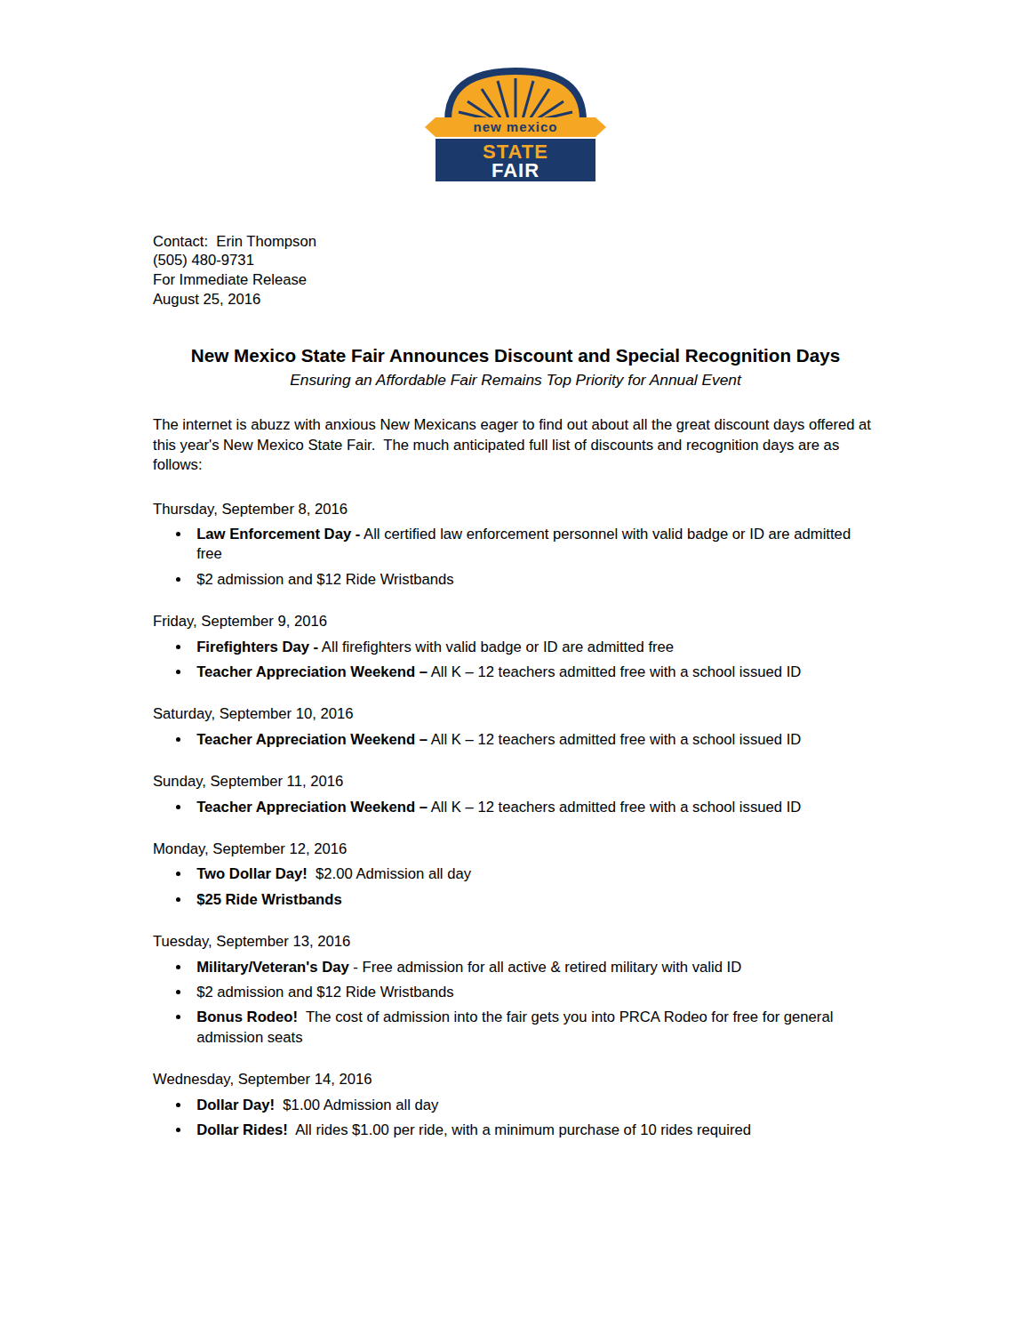new mexico STATE FAIR
Contact: Erin Thompson
(505) 480-9731
For Immediate Release
August 25, 2016
New Mexico State Fair Announces Discount and Special Recognition Days
Ensuring an Affordable Fair Remains Top Priority for Annual Event
The internet is abuzz with anxious New Mexicans eager to find out about all the great discount days offered at this year's New Mexico State Fair. The much anticipated full list of discounts and recognition days are as follows:
Thursday, September 8, 2016
Law Enforcement Day - All certified law enforcement personnel with valid badge or ID are admitted free
$2 admission and $12 Ride Wristbands
Friday, September 9, 2016
Firefighters Day - All firefighters with valid badge or ID are admitted free
Teacher Appreciation Weekend – All K – 12 teachers admitted free with a school issued ID
Saturday, September 10, 2016
Teacher Appreciation Weekend – All K – 12 teachers admitted free with a school issued ID
Sunday, September 11, 2016
Teacher Appreciation Weekend – All K – 12 teachers admitted free with a school issued ID
Monday, September 12, 2016
Two Dollar Day! $2.00 Admission all day
$25 Ride Wristbands
Tuesday, September 13, 2016
Military/Veteran's Day - Free admission for all active & retired military with valid ID
$2 admission and $12 Ride Wristbands
Bonus Rodeo! The cost of admission into the fair gets you into PRCA Rodeo for free for general admission seats
Wednesday, September 14, 2016
Dollar Day! $1.00 Admission all day
Dollar Rides! All rides $1.00 per ride, with a minimum purchase of 10 rides required